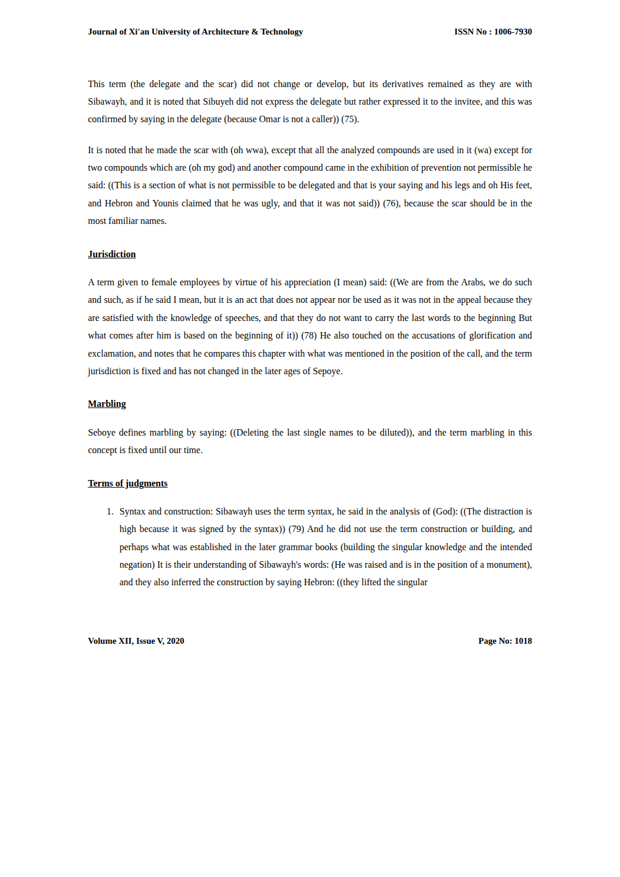Journal of Xi'an University of Architecture & Technology
ISSN No : 1006-7930
This term (the delegate and the scar) did not change or develop, but its derivatives remained as they are with Sibawayh, and it is noted that Sibuyeh did not express the delegate but rather expressed it to the invitee, and this was confirmed by saying in the delegate (because Omar is not a caller)) (75).
It is noted that he made the scar with (oh wwa), except that all the analyzed compounds are used in it (wa) except for two compounds which are (oh my god) and another compound came in the exhibition of prevention not permissible he said: ((This is a section of what is not permissible to be delegated and that is your saying and his legs and oh His feet, and Hebron and Younis claimed that he was ugly, and that it was not said)) (76), because the scar should be in the most familiar names.
Jurisdiction
A term given to female employees by virtue of his appreciation (I mean) said: ((We are from the Arabs, we do such and such, as if he said I mean, but it is an act that does not appear nor be used as it was not in the appeal because they are satisfied with the knowledge of speeches, and that they do not want to carry the last words to the beginning But what comes after him is based on the beginning of it)) (78) He also touched on the accusations of glorification and exclamation, and notes that he compares this chapter with what was mentioned in the position of the call, and the term jurisdiction is fixed and has not changed in the later ages of Sepoye.
Marbling
Seboye defines marbling by saying: ((Deleting the last single names to be diluted)), and the term marbling in this concept is fixed until our time.
Terms of judgments
Syntax and construction: Sibawayh uses the term syntax, he said in the analysis of (God): ((The distraction is high because it was signed by the syntax)) (79) And he did not use the term construction or building, and perhaps what was established in the later grammar books (building the singular knowledge and the intended negation) It is their understanding of Sibawayh's words: (He was raised and is in the position of a monument), and they also inferred the construction by saying Hebron: ((they lifted the singular
Volume XII, Issue V, 2020
Page No: 1018